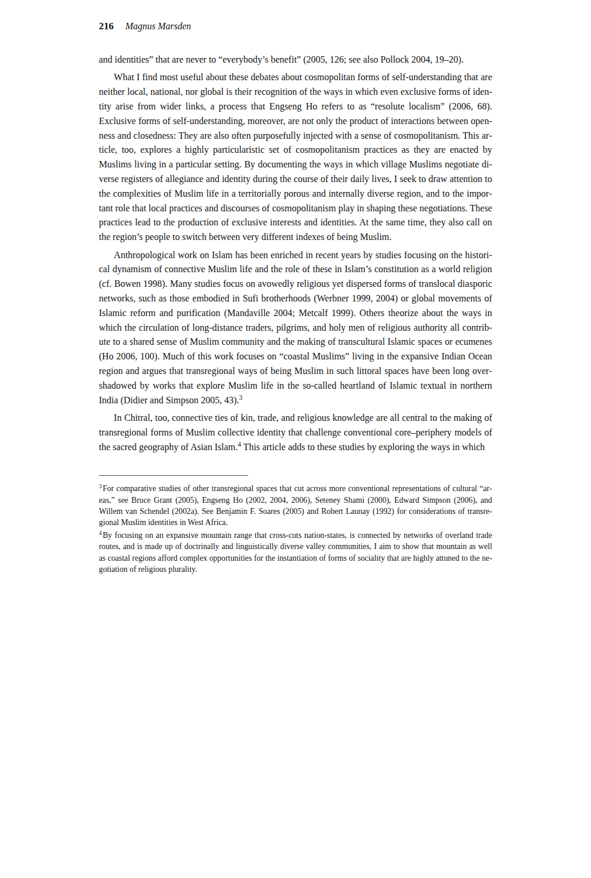216 Magnus Marsden
and identities” that are never to “everybody’s benefit” (2005, 126; see also Pollock 2004, 19–20).
What I find most useful about these debates about cosmopolitan forms of self-understanding that are neither local, national, nor global is their recognition of the ways in which even exclusive forms of identity arise from wider links, a process that Engseng Ho refers to as “resolute localism” (2006, 68). Exclusive forms of self-understanding, moreover, are not only the product of interactions between openness and closedness: They are also often purposefully injected with a sense of cosmopolitanism. This article, too, explores a highly particularistic set of cosmopolitanism practices as they are enacted by Muslims living in a particular setting. By documenting the ways in which village Muslims negotiate diverse registers of allegiance and identity during the course of their daily lives, I seek to draw attention to the complexities of Muslim life in a territorially porous and internally diverse region, and to the important role that local practices and discourses of cosmopolitanism play in shaping these negotiations. These practices lead to the production of exclusive interests and identities. At the same time, they also call on the region’s people to switch between very different indexes of being Muslim.
Anthropological work on Islam has been enriched in recent years by studies focusing on the historical dynamism of connective Muslim life and the role of these in Islam’s constitution as a world religion (cf. Bowen 1998). Many studies focus on avowedly religious yet dispersed forms of translocal diasporic networks, such as those embodied in Sufi brotherhoods (Werbner 1999, 2004) or global movements of Islamic reform and purification (Mandaville 2004; Metcalf 1999). Others theorize about the ways in which the circulation of long-distance traders, pilgrims, and holy men of religious authority all contribute to a shared sense of Muslim community and the making of transcultural Islamic spaces or ecumenes (Ho 2006, 100). Much of this work focuses on “coastal Muslims” living in the expansive Indian Ocean region and argues that transregional ways of being Muslim in such littoral spaces have been long overshadowed by works that explore Muslim life in the so-called heartland of Islamic textual in northern India (Didier and Simpson 2005, 43).3
In Chitral, too, connective ties of kin, trade, and religious knowledge are all central to the making of transregional forms of Muslim collective identity that challenge conventional core–periphery models of the sacred geography of Asian Islam.4 This article adds to these studies by exploring the ways in which
3For comparative studies of other transregional spaces that cut across more conventional representations of cultural “areas,” see Bruce Grant (2005), Engseng Ho (2002, 2004, 2006), Seteney Shami (2000), Edward Simpson (2006), and Willem van Schendel (2002a). See Benjamin F. Soares (2005) and Robert Launay (1992) for considerations of transregional Muslim identities in West Africa.
4By focusing on an expansive mountain range that cross-cuts nation-states, is connected by networks of overland trade routes, and is made up of doctrinally and linguistically diverse valley communities, I aim to show that mountain as well as coastal regions afford complex opportunities for the instantiation of forms of sociality that are highly attuned to the negotiation of religious plurality.